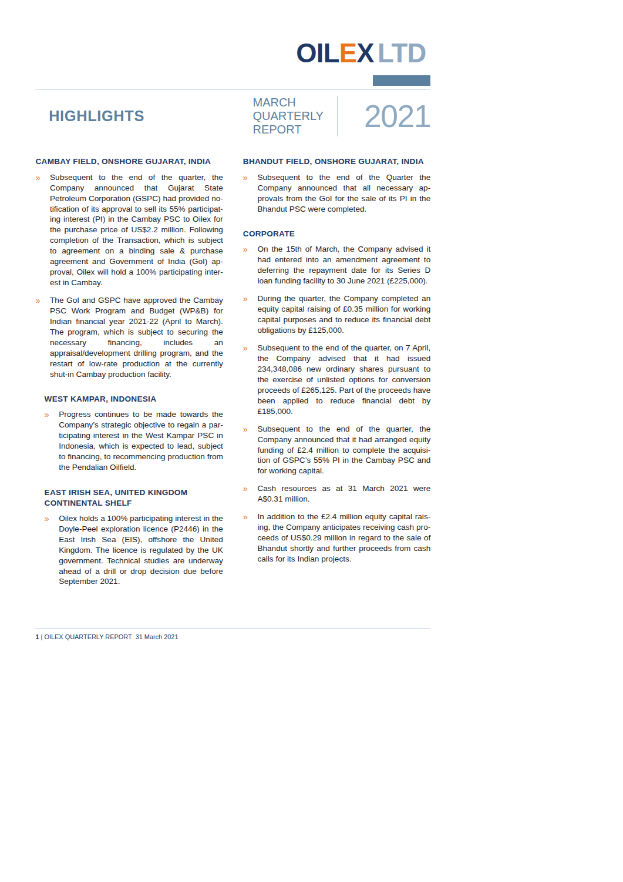OIL EXLTD
HIGHLIGHTS
MARCH
QUARTERLY
REPORT
2021
CAMBAY FIELD, ONSHORE GUJARAT, INDIA
Subsequent to the end of the quarter, the Company announced that Gujarat State Petroleum Corporation (GSPC) had provided notification of its approval to sell its 55% participating interest (PI) in the Cambay PSC to Oilex for the purchase price of US$2.2 million. Following completion of the Transaction, which is subject to agreement on a binding sale & purchase agreement and Government of India (GoI) approval, Oilex will hold a 100% participating interest in Cambay.
The GoI and GSPC have approved the Cambay PSC Work Program and Budget (WP&B) for Indian financial year 2021-22 (April to March). The program, which is subject to securing the necessary financing, includes an appraisal/development drilling program, and the restart of low-rate production at the currently shut-in Cambay production facility.
WEST KAMPAR, INDONESIA
Progress continues to be made towards the Company’s strategic objective to regain a participating interest in the West Kampar PSC in Indonesia, which is expected to lead, subject to financing, to recommencing production from the Pendalian Oilfield.
EAST IRISH SEA, UNITED KINGDOM
CONTINENTAL SHELF
Oilex holds a 100% participating interest in the Doyle-Peel exploration licence (P2446) in the East Irish Sea (EIS), offshore the United Kingdom. The licence is regulated by the UK government. Technical studies are underway ahead of a drill or drop decision due before September 2021.
BHANDUT FIELD, ONSHORE GUJARAT, INDIA
Subsequent to the end of the Quarter the Company announced that all necessary approvals from the GoI for the sale of its PI in the Bhandut PSC were completed.
CORPORATE
On the 15th of March, the Company advised it had entered into an amendment agreement to deferring the repayment date for its Series D loan funding facility to 30 June 2021 (£225,000).
During the quarter, the Company completed an equity capital raising of £0.35 million for working capital purposes and to reduce its financial debt obligations by £125,000.
Subsequent to the end of the quarter, on 7 April, the Company advised that it had issued 234,348,086 new ordinary shares pursuant to the exercise of unlisted options for conversion proceeds of £265,125. Part of the proceeds have been applied to reduce financial debt by £185,000.
Subsequent to the end of the quarter, the Company announced that it had arranged equity funding of £2.4 million to complete the acquisition of GSPC’s 55% PI in the Cambay PSC and for working capital.
Cash resources as at 31 March 2021 were A$0.31 million.
In addition to the £2.4 million equity capital raising, the Company anticipates receiving cash proceeds of US$0.29 million in regard to the sale of Bhandut shortly and further proceeds from cash calls for its Indian projects.
1 | OILEX QUARTERLY REPORT 31 March 2021